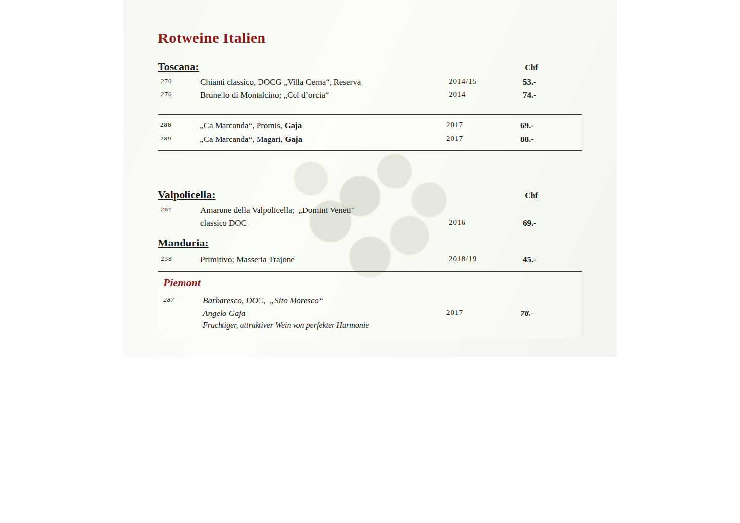Rotweine Italien
Toscana:
Chf
| 270 | Chianti classico, DOCG „Villa Cerna“, Reserva | 2014/15 | 53.- |
| 276 | Brunello di Montalcino; „Col d’orcia“ | 2014 | 74.- |
| 288 | „Ca Marcanda“, Promis, Gaja | 2017 | 69.- |
| 289 | „Ca Marcanda“, Magari, Gaja | 2017 | 88.- |
Valpolicella:
Chf
| 281 | Amarone della Valpolicella; „Domini Veneti“ | | |
| | classico DOC | 2016 | 69.- |
Manduria:
| 238 | Primitivo; Masseria Trajone | 2018/19 | 45.- |
Piemont
| 287 | Barbaresco, DOC, „Sito Moresco“ | | |
| | Angelo Gaja | 2017 | 78.- |
Fruchtiger, attraktiver Wein von perfekter Harmonie